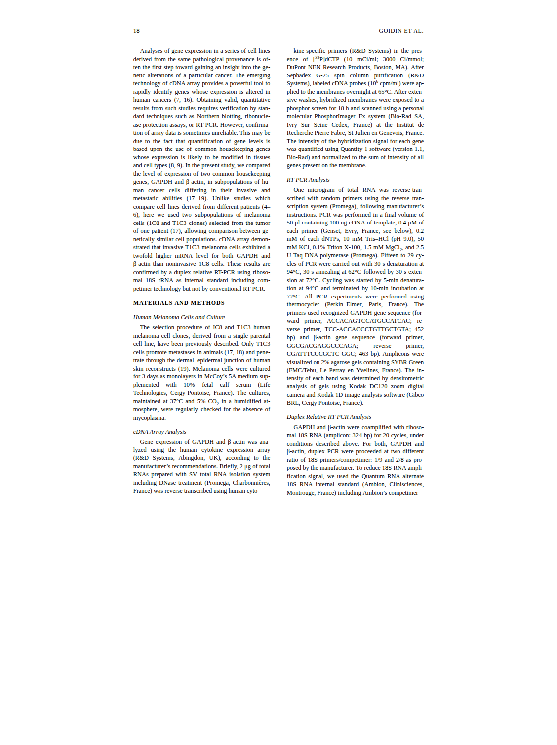18 GOIDIN ET AL.
Analyses of gene expression in a series of cell lines derived from the same pathological provenance is often the first step toward gaining an insight into the genetic alterations of a particular cancer. The emerging technology of cDNA array provides a powerful tool to rapidly identify genes whose expression is altered in human cancers (7, 16). Obtaining valid, quantitative results from such studies requires verification by standard techniques such as Northern blotting, ribonuclease protection assays, or RT-PCR. However, confirmation of array data is sometimes unreliable. This may be due to the fact that quantification of gene levels is based upon the use of common housekeeping genes whose expression is likely to be modified in tissues and cell types (8, 9). In the present study, we compared the level of expression of two common housekeeping genes, GAPDH and β-actin, in subpopulations of human cancer cells differing in their invasive and metastatic abilities (17–19). Unlike studies which compare cell lines derived from different patients (4–6), here we used two subpopulations of melanoma cells (1C8 and T1C3 clones) selected from the tumor of one patient (17), allowing comparison between genetically similar cell populations. cDNA array demonstrated that invasive T1C3 melanoma cells exhibited a twofold higher mRNA level for both GAPDH and β-actin than noninvasive 1C8 cells. These results are confirmed by a duplex relative RT-PCR using ribosomal 18S rRNA as internal standard including competimer technology but not by conventional RT-PCR.
Materials and Methods
Human Melanoma Cells and Culture
The selection procedure of IC8 and T1C3 human melanoma cell clones, derived from a single parental cell line, have been previously described. Only T1C3 cells promote metastases in animals (17, 18) and penetrate through the dermal–epidermal junction of human skin reconstructs (19). Melanoma cells were cultured for 3 days as monolayers in McCoy’s 5A medium supplemented with 10% fetal calf serum (Life Technologies, Cergy-Pontoise, France). The cultures, maintained at 37°C and 5% CO2 in a humidified atmosphere, were regularly checked for the absence of mycoplasma.
cDNA Array Analysis
Gene expression of GAPDH and β-actin was analyzed using the human cytokine expression array (R&D Systems, Abingdon, UK), according to the manufacturer’s recommendations. Briefly, 2 μg of total RNAs prepared with SV total RNA isolation system including DNase treatment (Promega, Charbonnières, France) was reverse transcribed using human cyto-
kine-specific primers (R&D Systems) in the presence of [33P]dCTP (10 mCi/ml; 3000 Ci/mmol; DuPont NEN Research Products, Boston, MA). After Sephadex G-25 spin column purification (R&D Systems), labeled cDNA probes (106 cpm/ml) were applied to the membranes overnight at 65°C. After extensive washes, hybridized membranes were exposed to a phosphor screen for 18 h and scanned using a personal molecular PhosphorImager Fx system (Bio-Rad SA, Ivry Sur Seine Cedex, France) at the Institut de Recherche Pierre Fabre, St Julien en Genevois, France. The intensity of the hybridization signal for each gene was quantified using Quantity 1 software (version 1.1, Bio-Rad) and normalized to the sum of intensity of all genes present on the membrane.
RT-PCR Analysis
One microgram of total RNA was reverse-transcribed with random primers using the reverse transcription system (Promega), following manufacturer’s instructions. PCR was performed in a final volume of 50 μl containing 100 ng cDNA of template, 0.4 μM of each primer (Genset, Evry, France, see below), 0.2 mM of each dNTPs, 10 mM Tris–HCl (pH 9.0), 50 mM KCl, 0.1% Triton X-100, 1.5 mM MgCl2, and 2.5 U Taq DNA polymerase (Promega). Fifteen to 29 cycles of PCR were carried out with 30-s denaturation at 94°C, 30-s annealing at 62°C followed by 30-s extension at 72°C. Cycling was started by 5-min denaturation at 94°C and terminated by 10-min incubation at 72°C. All PCR experiments were performed using thermocycler (Perkin–Elmer, Paris, France). The primers used recognized GAPDH gene sequence (forward primer, ACCACAGTCCATGCCATCAC; reverse primer, TCC-ACCACCCTGTTGCTGTA; 452 bp) and β-actin gene sequence (forward primer, GGCGACGAGGCCCAGA; reverse primer, CGATTTCCCGCTC GGC; 463 bp). Amplicons were visualized on 2% agarose gels containing SYBR Green (FMC/Tebu, Le Perray en Yvelines, France). The intensity of each band was determined by densitometric analysis of gels using Kodak DC120 zoom digital camera and Kodak 1D image analysis software (Gibco BRL, Cergy Pontoise, France).
Duplex Relative RT-PCR Analysis
GAPDH and β-actin were coamplified with ribosomal 18S RNA (amplicon: 324 bp) for 20 cycles, under conditions described above. For both, GAPDH and β-actin, duplex PCR were proceeded at two different ratio of 18S primers/competimer: 1/9 and 2/8 as proposed by the manufacturer. To reduce 18S RNA amplification signal, we used the Quantum RNA alternate 18S RNA internal standard (Ambion, Clinisciences, Montrouge, France) including Ambion’s competimer